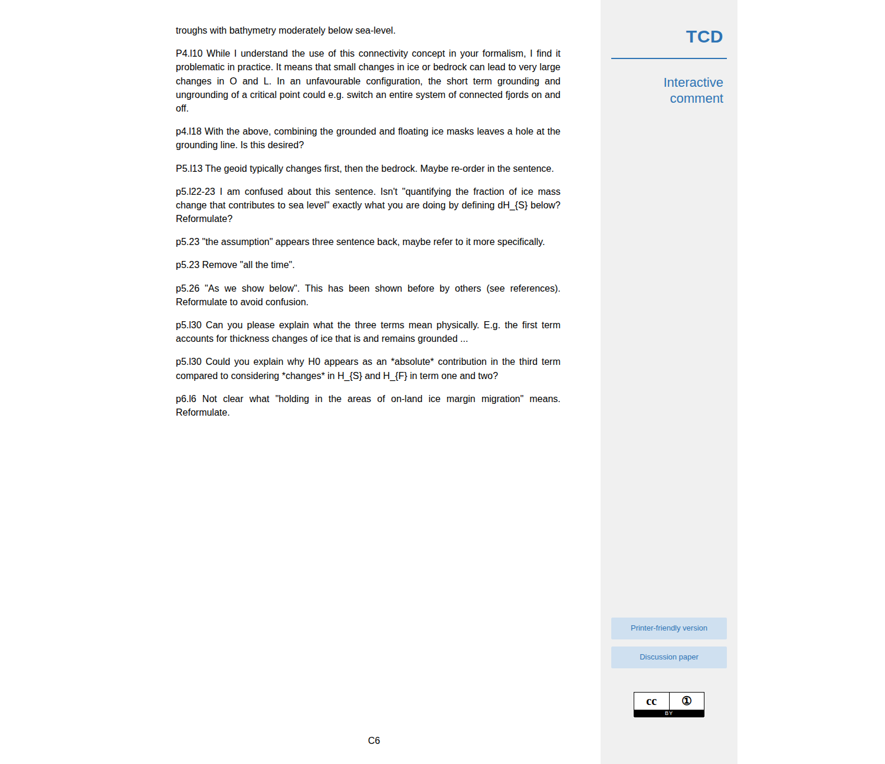TCD
Interactive
comment
Printer-friendly version Discussion paper
cc
①
BY
troughs with bathymetry moderately below sea-level.
P4.l10 While I understand the use of this connectivity concept in your formalism, I find it problematic in practice. It means that small changes in ice or bedrock can lead to very large changes in O and L. In an unfavourable configuration, the short term grounding and ungrounding of a critical point could e.g. switch an entire system of connected fjords on and off.
p4.l18 With the above, combining the grounded and floating ice masks leaves a hole at the grounding line. Is this desired?
P5.l13 The geoid typically changes first, then the bedrock. Maybe re-order in the sentence.
p5.l22-23 I am confused about this sentence. Isn't "quantifying the fraction of ice mass change that contributes to sea level" exactly what you are doing by defining dH_{S} below? Reformulate?
p5.23 "the assumption" appears three sentence back, maybe refer to it more specifically.
p5.23 Remove "all the time".
p5.26 "As we show below". This has been shown before by others (see references). Reformulate to avoid confusion.
p5.l30 Can you please explain what the three terms mean physically. E.g. the first term accounts for thickness changes of ice that is and remains grounded ...
p5.l30 Could you explain why H0 appears as an *absolute* contribution in the third term compared to considering *changes* in H_{S} and H_{F} in term one and two?
p6.l6 Not clear what "holding in the areas of on-land ice margin migration" means. Reformulate.
C6